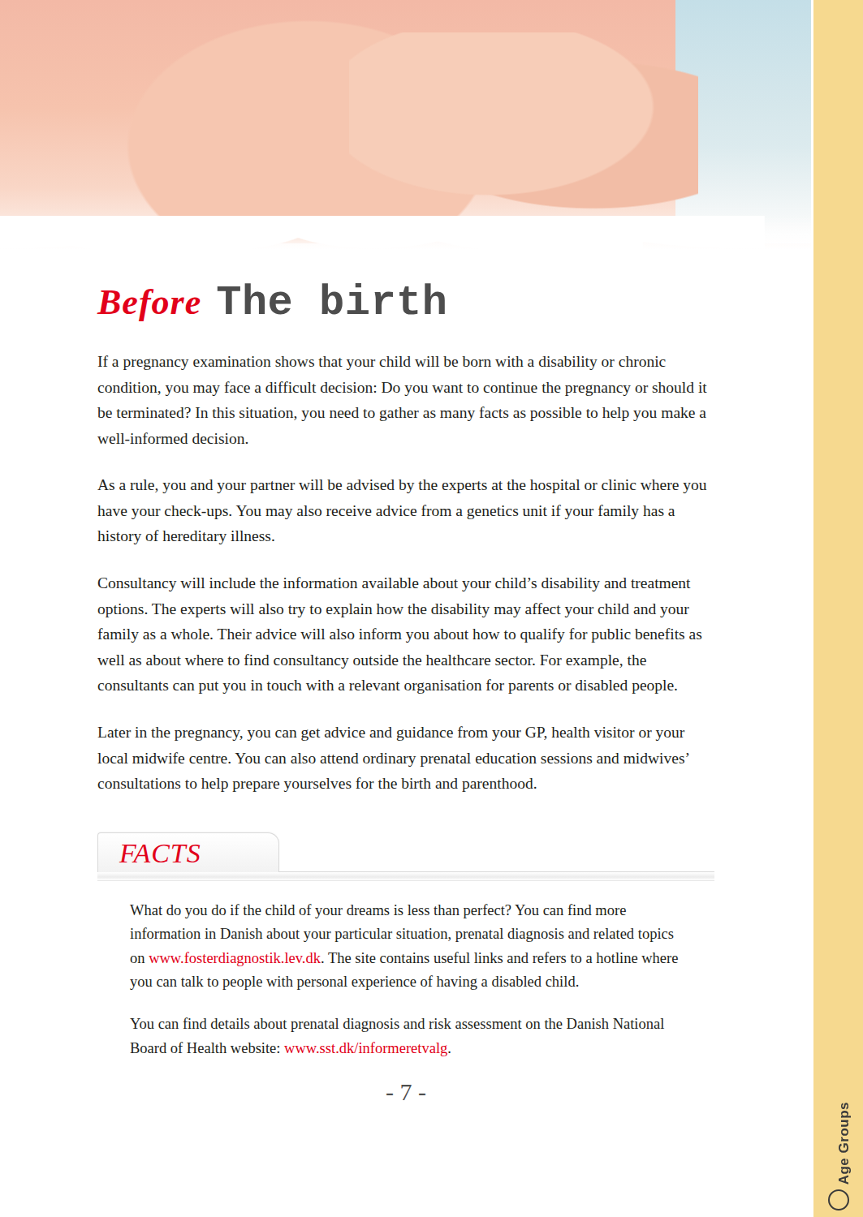Before The birth
If a pregnancy examination shows that your child will be born with a disability or chronic condition, you may face a difficult decision: Do you want to continue the pregnancy or should it be terminated? In this situation, you need to gather as many facts as possible to help you make a well-informed decision.
As a rule, you and your partner will be advised by the experts at the hospital or clinic where you have your check-ups. You may also receive advice from a genetics unit if your family has a history of hereditary illness.
Consultancy will include the information available about your child’s disability and treatment options. The experts will also try to explain how the disability may affect your child and your family as a whole. Their advice will also inform you about how to qualify for public benefits as well as about where to find consultancy outside the healthcare sector. For example, the consultants can put you in touch with a relevant organisation for parents or disabled people.
Later in the pregnancy, you can get advice and guidance from your GP, health visitor or your local midwife centre. You can also attend ordinary prenatal education sessions and midwives’ consultations to help prepare yourselves for the birth and parenthood.
FACTS
What do you do if the child of your dreams is less than perfect? You can find more information in Danish about your particular situation, prenatal diagnosis and related topics on www.fosterdiagnostik.lev.dk. The site contains useful links and refers to a hotline where you can talk to people with personal experience of having a disabled child.
You can find details about prenatal diagnosis and risk assessment on the Danish National Board of Health website: www.sst.dk/informeretvalg.
- 7 -
Age Groups